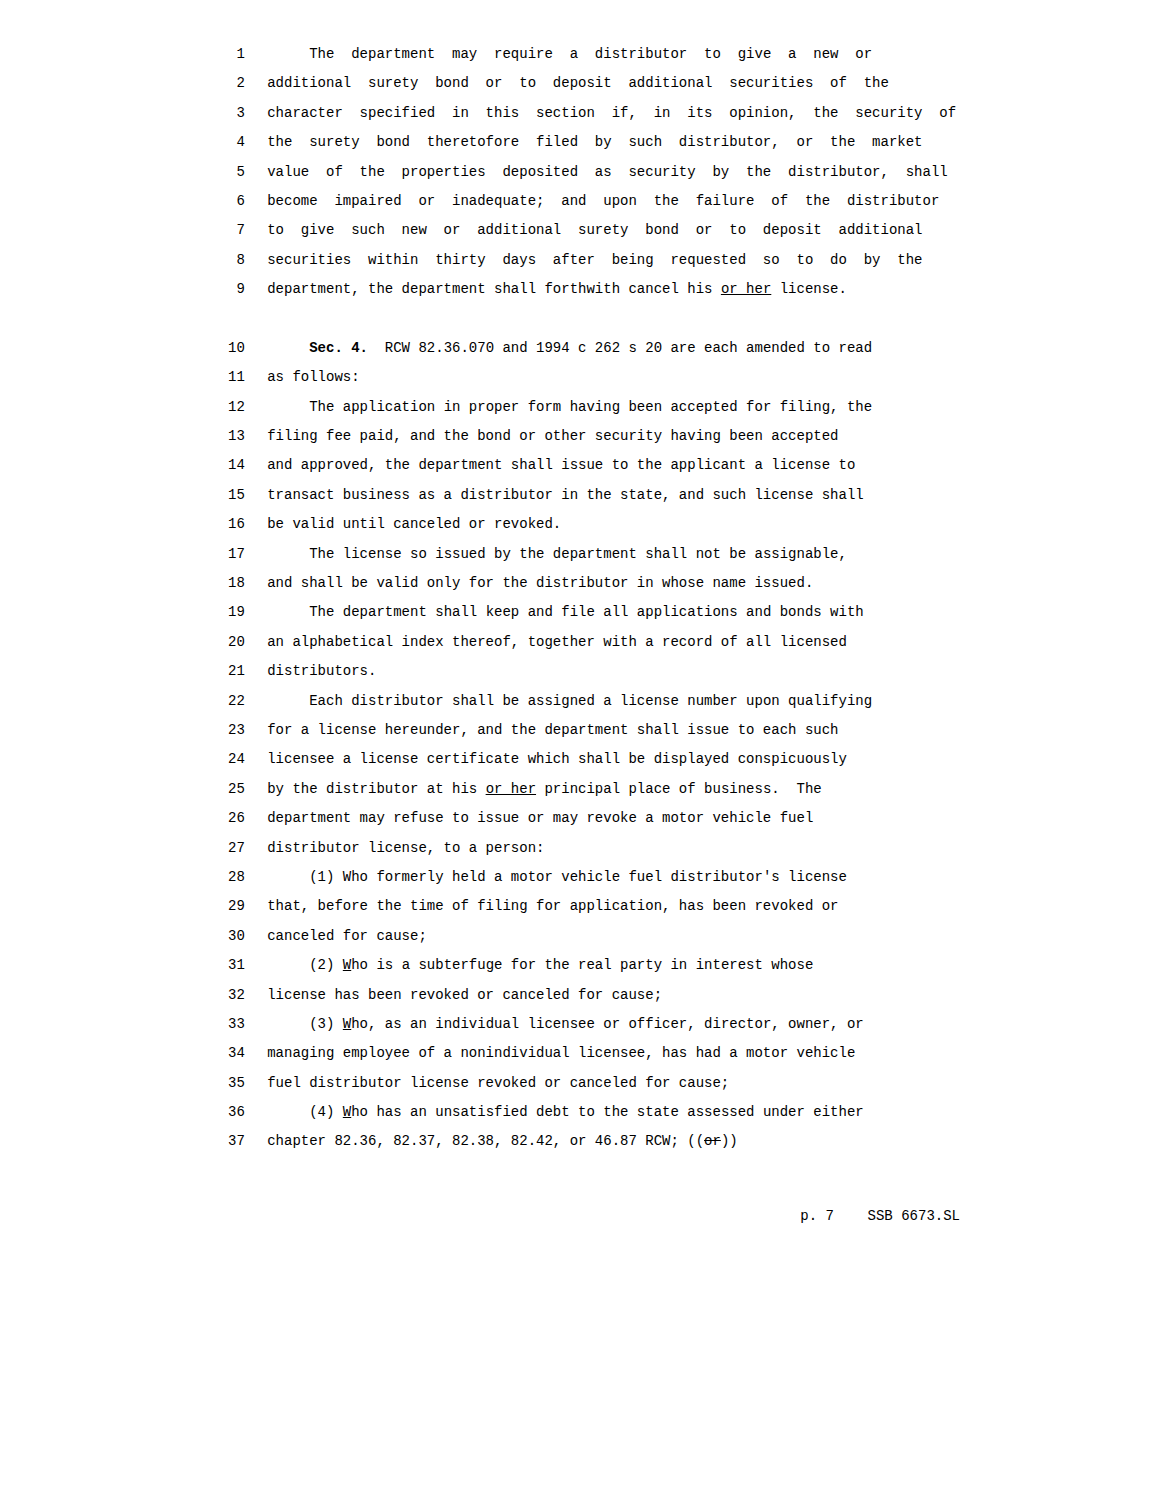1 The department may require a distributor to give a new or
2 additional surety bond or to deposit additional securities of the
3 character specified in this section if, in its opinion, the security of
4 the surety bond theretofore filed by such distributor, or the market
5 value of the properties deposited as security by the distributor, shall
6 become impaired or inadequate; and upon the failure of the distributor
7 to give such new or additional surety bond or to deposit additional
8 securities within thirty days after being requested so to do by the
9 department, the department shall forthwith cancel his or her license.
10 Sec. 4. RCW 82.36.070 and 1994 c 262 s 20 are each amended to read
11 as follows:
12 The application in proper form having been accepted for filing, the
13 filing fee paid, and the bond or other security having been accepted
14 and approved, the department shall issue to the applicant a license to
15 transact business as a distributor in the state, and such license shall
16 be valid until canceled or revoked.
17 The license so issued by the department shall not be assignable,
18 and shall be valid only for the distributor in whose name issued.
19 The department shall keep and file all applications and bonds with
20 an alphabetical index thereof, together with a record of all licensed
21 distributors.
22 Each distributor shall be assigned a license number upon qualifying
23 for a license hereunder, and the department shall issue to each such
24 licensee a license certificate which shall be displayed conspicuously
25 by the distributor at his or her principal place of business. The
26 department may refuse to issue or may revoke a motor vehicle fuel
27 distributor license, to a person:
28 (1) Who formerly held a motor vehicle fuel distributor's license
29 that, before the time of filing for application, has been revoked or
30 canceled for cause;
31 (2) Who is a subterfuge for the real party in interest whose
32 license has been revoked or canceled for cause;
33 (3) Who, as an individual licensee or officer, director, owner, or
34 managing employee of a nonindividual licensee, has had a motor vehicle
35 fuel distributor license revoked or canceled for cause;
36 (4) Who has an unsatisfied debt to the state assessed under either
37 chapter 82.36, 82.37, 82.38, 82.42, or 46.87 RCW; ((or))
p. 7 SSB 6673.SL